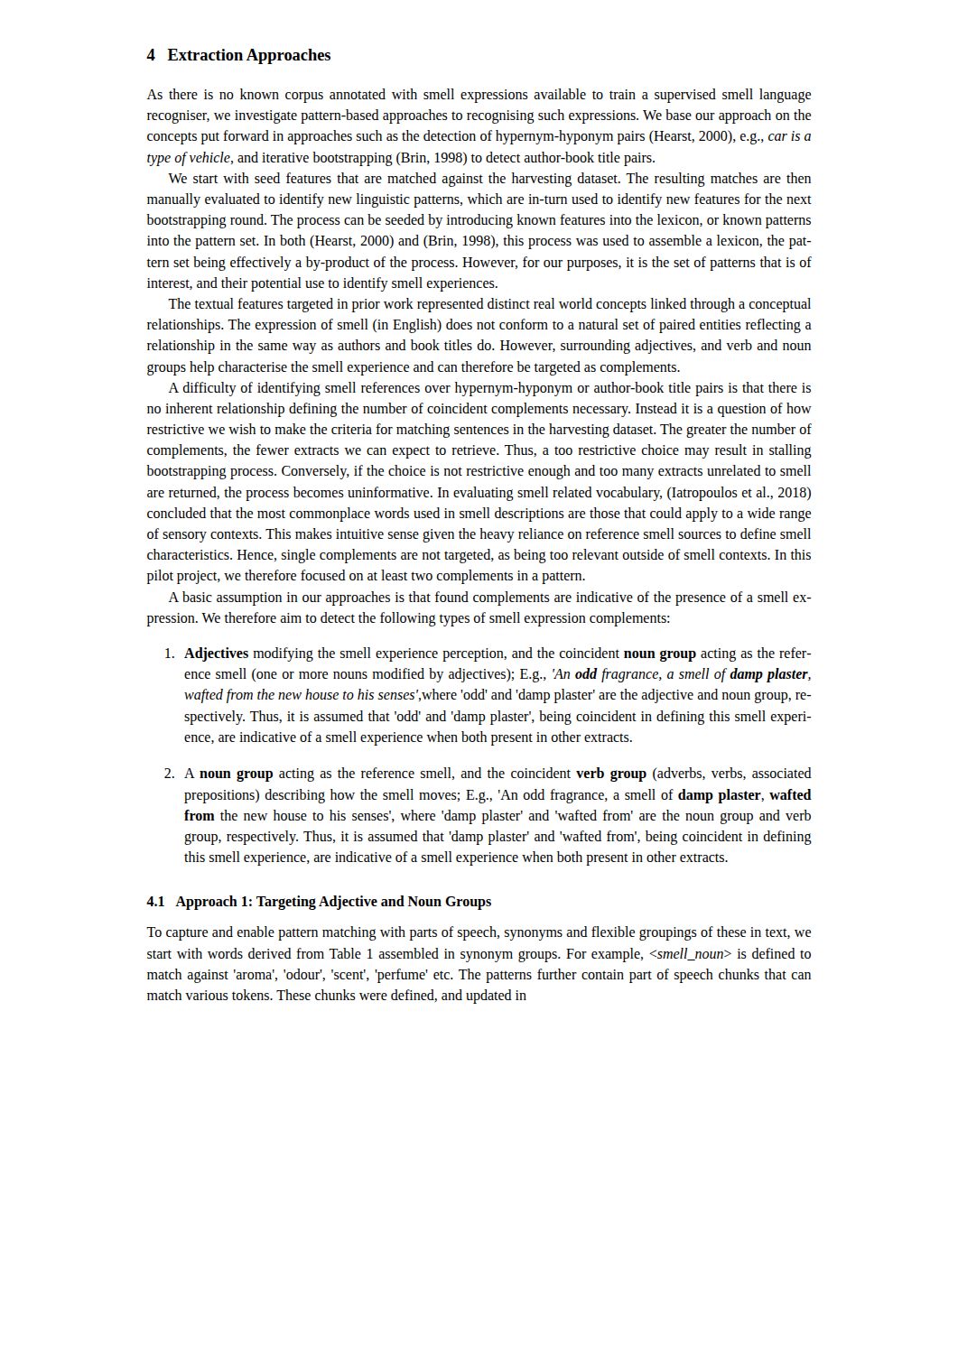4 Extraction Approaches
As there is no known corpus annotated with smell expressions available to train a supervised smell language recogniser, we investigate pattern-based approaches to recognising such expressions. We base our approach on the concepts put forward in approaches such as the detection of hypernym-hyponym pairs (Hearst, 2000), e.g., car is a type of vehicle, and iterative bootstrapping (Brin, 1998) to detect author-book title pairs.
We start with seed features that are matched against the harvesting dataset. The resulting matches are then manually evaluated to identify new linguistic patterns, which are in-turn used to identify new features for the next bootstrapping round. The process can be seeded by introducing known features into the lexicon, or known patterns into the pattern set. In both (Hearst, 2000) and (Brin, 1998), this process was used to assemble a lexicon, the pattern set being effectively a by-product of the process. However, for our purposes, it is the set of patterns that is of interest, and their potential use to identify smell experiences.
The textual features targeted in prior work represented distinct real world concepts linked through a conceptual relationships. The expression of smell (in English) does not conform to a natural set of paired entities reflecting a relationship in the same way as authors and book titles do. However, surrounding adjectives, and verb and noun groups help characterise the smell experience and can therefore be targeted as complements.
A difficulty of identifying smell references over hypernym-hyponym or author-book title pairs is that there is no inherent relationship defining the number of coincident complements necessary. Instead it is a question of how restrictive we wish to make the criteria for matching sentences in the harvesting dataset. The greater the number of complements, the fewer extracts we can expect to retrieve. Thus, a too restrictive choice may result in stalling bootstrapping process. Conversely, if the choice is not restrictive enough and too many extracts unrelated to smell are returned, the process becomes uninformative. In evaluating smell related vocabulary, (Iatropoulos et al., 2018) concluded that the most commonplace words used in smell descriptions are those that could apply to a wide range of sensory contexts. This makes intuitive sense given the heavy reliance on reference smell sources to define smell characteristics. Hence, single complements are not targeted, as being too relevant outside of smell contexts. In this pilot project, we therefore focused on at least two complements in a pattern.
A basic assumption in our approaches is that found complements are indicative of the presence of a smell expression. We therefore aim to detect the following types of smell expression complements:
Adjectives modifying the smell experience perception, and the coincident noun group acting as the reference smell (one or more nouns modified by adjectives); E.g., 'An odd fragrance, a smell of damp plaster, wafted from the new house to his senses',where 'odd' and 'damp plaster' are the adjective and noun group, respectively. Thus, it is assumed that 'odd' and 'damp plaster', being coincident in defining this smell experience, are indicative of a smell experience when both present in other extracts.
A noun group acting as the reference smell, and the coincident verb group (adverbs, verbs, associated prepositions) describing how the smell moves; E.g., 'An odd fragrance, a smell of damp plaster, wafted from the new house to his senses', where 'damp plaster' and 'wafted from' are the noun group and verb group, respectively. Thus, it is assumed that 'damp plaster' and 'wafted from', being coincident in defining this smell experience, are indicative of a smell experience when both present in other extracts.
4.1 Approach 1: Targeting Adjective and Noun Groups
To capture and enable pattern matching with parts of speech, synonyms and flexible groupings of these in text, we start with words derived from Table 1 assembled in synonym groups. For example, <smell_noun> is defined to match against 'aroma', 'odour', 'scent', 'perfume' etc. The patterns further contain part of speech chunks that can match various tokens. These chunks were defined, and updated in